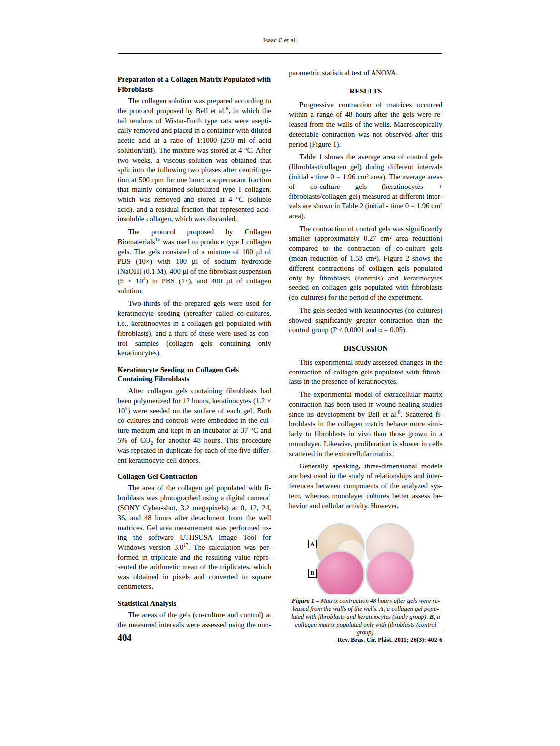Isaac C et al.
Preparation of a Collagen Matrix Populated with Fibroblasts
The collagen solution was prepared according to the protocol proposed by Bell et al.8, in which the tail tendons of Wistar-Furth type rats were aseptically removed and placed in a container with diluted acetic acid at a ratio of 1:1000 (250 ml of acid solution/tail). The mixture was stored at 4 °C. After two weeks, a viscous solution was obtained that split into the following two phases after centrifugation at 500 rpm for one hour: a supernatant fraction that mainly contained solubilized type I collagen, which was removed and stored at 4 °C (soluble acid), and a residual fraction that represented acid-insoluble collagen, which was discarded.
The protocol proposed by Collagen Biomaterials16 was used to produce type I collagen gels. The gels consisted of a mixture of 100 µl of PBS (10×) with 100 µl of sodium hydroxide (NaOH) (0.1 M), 400 µl of the fibroblast suspension (5 × 104) in PBS (1×), and 400 µl of collagen solution.
Two-thirds of the prepared gels were used for keratinocyte seeding (hereafter called co-cultures, i.e., keratinocytes in a collagen gel populated with fibroblasts), and a third of these were used as control samples (collagen gels containing only keratinocytes).
Keratinocyte Seeding on Collagen Gels Containing Fibroblasts
After collagen gels containing fibroblasts had been polymerized for 12 hours, keratinocytes (1.2 × 105) were seeded on the surface of each gel. Both co-cultures and controls were embedded in the culture medium and kept in an incubator at 37 °C and 5% of CO2 for another 48 hours. This procedure was repeated in duplicate for each of the five different keratinocyte cell donors.
Collagen Gel Contraction
The area of the collagen gel populated with fibroblasts was photographed using a digital camera1 (SONY Cyber-shot, 3.2 megapixels) at 0, 12, 24, 36, and 48 hours after detachment from the well matrices. Gel area measurement was performed using the software UTHSCSA Image Tool for Windows version 3.017. The calculation was performed in triplicate and the resulting value represented the arithmetic mean of the triplicates, which was obtained in pixels and converted to square centimeters.
Statistical Analysis
The areas of the gels (co-culture and control) at the measured intervals were assessed using the nonparametric statistical test of ANOVA.
Results
Progressive contraction of matrices occurred within a range of 48 hours after the gels were released from the walls of the wells. Macroscopically detectable contraction was not observed after this period (Figure 1).
Table 1 shows the average area of control gels (fibroblast/collagen gel) during different intervals (initial - time 0 = 1.96 cm² area). The average areas of co-culture gels (keratinocytes + fibroblasts/collagen gel) measured at different intervals are shown in Table 2 (initial - time 0 = 1.96 cm² area).
The contraction of control gels was significantly smaller (approximately 0.27 cm² area reduction) compared to the contraction of co-culture gels (mean reduction of 1.53 cm²). Figure 2 shows the different contractions of collagen gels populated only by fibroblasts (controls) and keratinocytes seeded on collagen gels populated with fibroblasts (co-cultures) for the period of the experiment.
The gels seeded with keratinocytes (co-cultures) showed significantly greater contraction than the control group (P ≤ 0.0001 and α = 0.05).
Discussion
This experimental study assessed changes in the contraction of collagen gels populated with fibroblasts in the presence of keratinocytes.
The experimental model of extracellular matrix contraction has been used in wound healing studies since its development by Bell et al.8. Scattered fibroblasts in the collagen matrix behave more similarly to fibroblasts in vivo than those grown in a monolayer. Likewise, proliferation is slower in cells scattered in the extracellular matrix.
Generally speaking, three-dimensional models are best used in the study of relationships and interferences between components of the analyzed system, whereas monolayer cultures better assess behavior and cellular activity. However,
A
B
Figure 1 – Matrix contraction 48 hours after gels were released from the walls of the wells. A, a collagen gel populated with fibroblasts and keratinocytes (study group). B, a collagen matrix populated only with fibroblasts (control group).
404
Rev. Bras. Cir. Plást. 2011; 26(3): 402-6